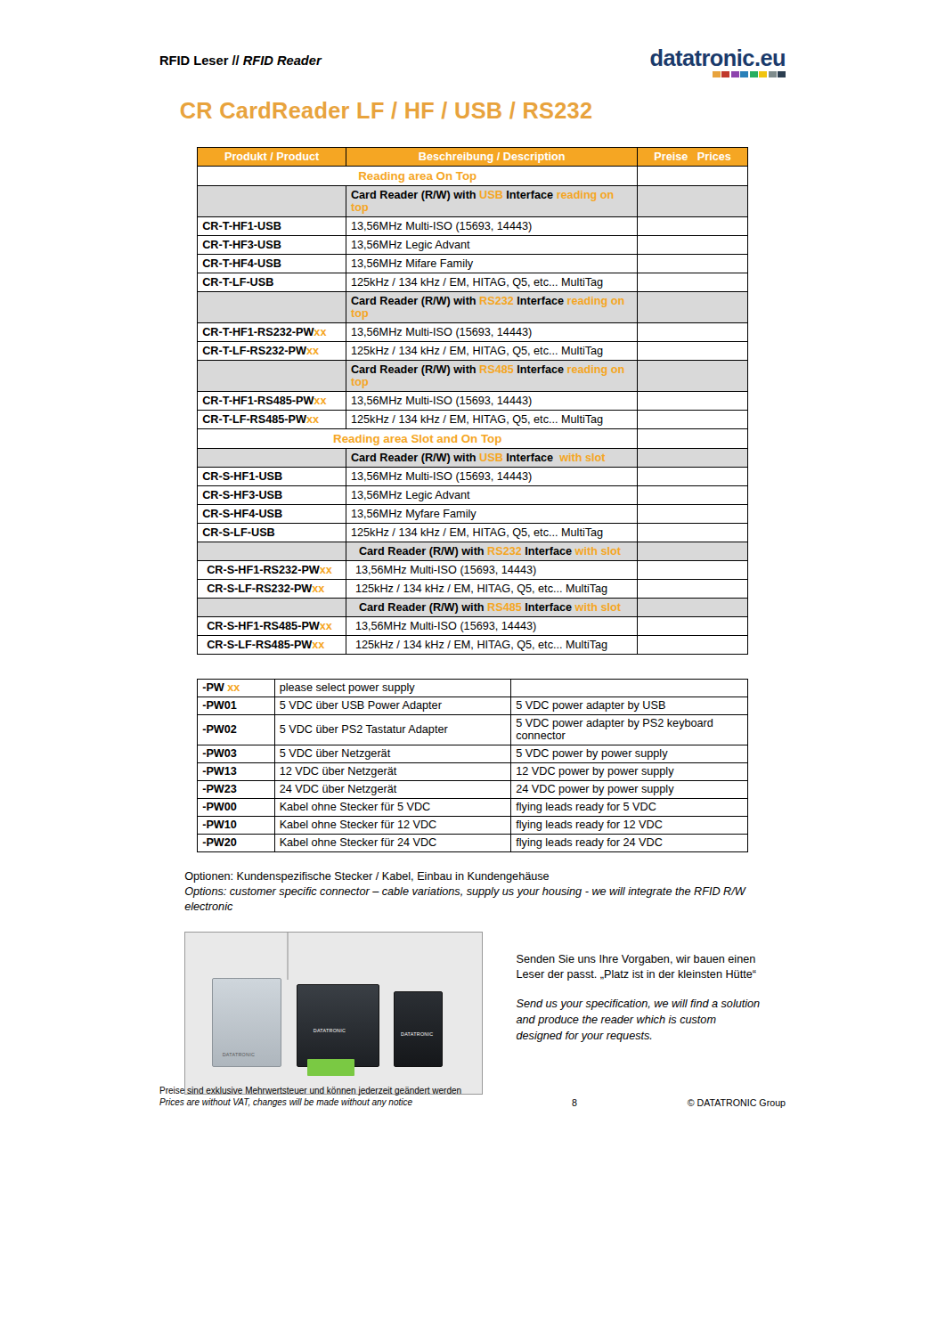RFID Leser // RFID Reader
datatronic.eu
CR CardReader LF / HF / USB / RS232
| Produkt / Product | Beschreibung / Description | Preise Prices |
| --- | --- | --- |
| Reading area On Top | |
| | Card Reader (R/W) with USB Interface reading on top | |
| CR-T-HF1-USB | 13,56MHz Multi-ISO (15693, 14443) | |
| CR-T-HF3-USB | 13,56MHz Legic Advant | |
| CR-T-HF4-USB | 13,56MHz Mifare Family | |
| CR-T-LF-USB | 125kHz / 134 kHz / EM, HITAG, Q5, etc... MultiTag | |
| | Card Reader (R/W) with RS232 Interface reading on top | |
| CR-T-HF1-RS232-PW xx | 13,56MHz Multi-ISO (15693, 14443) | |
| CR-T-LF-RS232-PW xx | 125kHz / 134 kHz / EM, HITAG, Q5, etc... MultiTag | |
| | Card Reader (R/W) with RS485 Interface reading on top | |
| CR-T-HF1-RS485-PW xx | 13,56MHz Multi-ISO (15693, 14443) | |
| CR-T-LF-RS485-PW xx | 125kHz / 134 kHz / EM, HITAG, Q5, etc... MultiTag | |
| Reading area Slot and On Top | |
| | Card Reader (R/W) with USB Interface with slot | |
| CR-S-HF1-USB | 13,56MHz Multi-ISO (15693, 14443) | |
| CR-S-HF3-USB | 13,56MHz Legic Advant | |
| CR-S-HF4-USB | 13,56MHz Myfare Family | |
| CR-S-LF-USB | 125kHz / 134 kHz / EM, HITAG, Q5, etc... MultiTag | |
| | Card Reader (R/W) with RS232 Interface with slot | |
| CR-S-HF1-RS232-PW xx | 13,56MHz Multi-ISO (15693, 14443) | |
| CR-S-LF-RS232-PW xx | 125kHz / 134 kHz / EM, HITAG, Q5, etc... MultiTag | |
| | Card Reader (R/W) with RS485 Interface with slot | |
| CR-S-HF1-RS485-PW xx | 13,56MHz Multi-ISO (15693, 14443) | |
| CR-S-LF-RS485-PW xx | 125kHz / 134 kHz / EM, HITAG, Q5, etc... MultiTag | |
| -PW xx | please select power supply | |
| -PW01 | 5 VDC über USB Power Adapter | 5 VDC power adapter by USB |
| -PW02 | 5 VDC über PS2 Tastatur Adapter | 5 VDC power adapter by PS2 keyboard connector |
| -PW03 | 5 VDC über Netzgerät | 5 VDC power by power supply |
| -PW13 | 12 VDC über Netzgerät | 12 VDC power by power supply |
| -PW23 | 24 VDC über Netzgerät | 24 VDC power by power supply |
| -PW00 | Kabel ohne Stecker für 5 VDC | flying leads ready for 5 VDC |
| -PW10 | Kabel ohne Stecker für 12 VDC | flying leads ready for 12 VDC |
| -PW20 | Kabel ohne Stecker für 24 VDC | flying leads ready for 24 VDC |
Optionen: Kundenspezifische Stecker / Kabel, Einbau in Kundengehäuse
Options: customer specific connector – cable variations, supply us your housing - we will integrate the RFID R/W electronic
DATATRONIC
DATATRONIC
DATATRONIC
Senden Sie uns Ihre Vorgaben, wir bauen einen Leser der passt. „Platz ist in der kleinsten Hütte“
Send us your specification, we will find a solution and produce the reader which is custom designed for your requests.
Preise sind exklusive Mehrwertsteuer und können jederzeit geändert werden
Prices are without VAT, changes will be made without any notice
8
© DATATRONIC Group